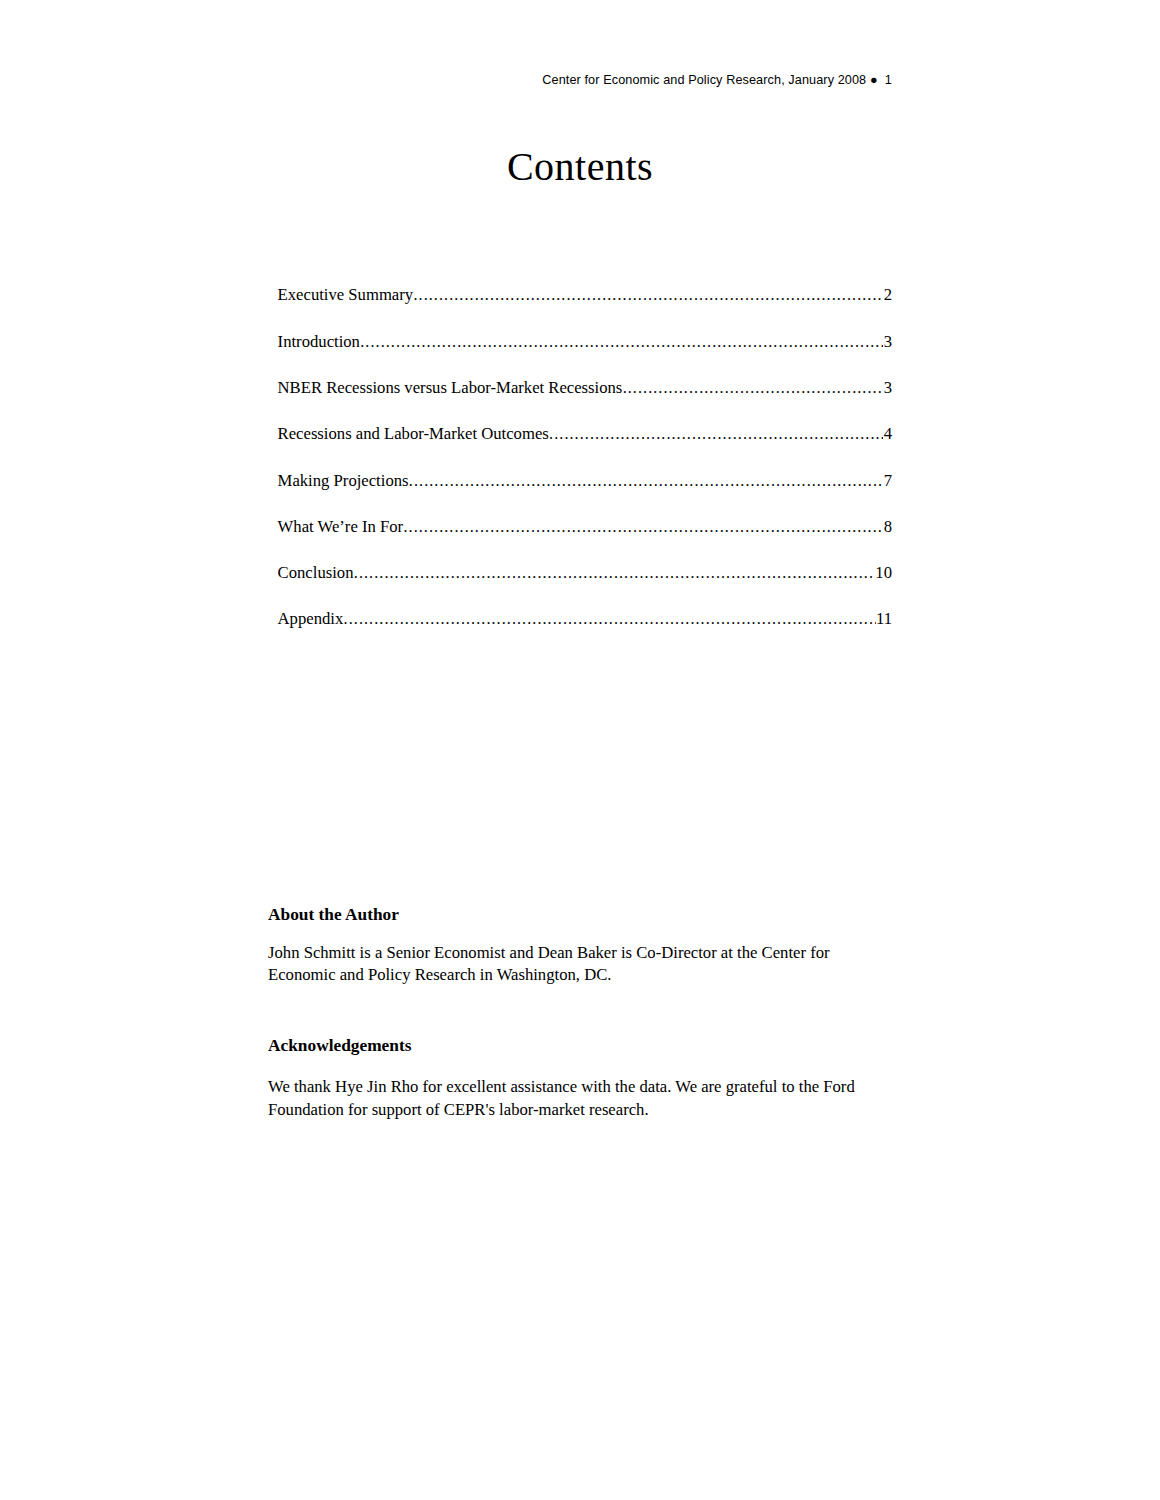Center for Economic and Policy Research, January 2008 ● 1
Contents
Executive Summary.................................................................................................................................. 2
Introduction............................................................................................................................................... 3
NBER Recessions versus Labor-Market Recessions................................................................................. 3
Recessions and Labor-Market Outcomes..................................................................................................... 4
Making Projections................................................................................................................................. 7
What We’re In For................................................................................................................................... 8
Conclusion.............................................................................................................................................. 10
Appendix................................................................................................................................................. 11
About the Author
John Schmitt is a Senior Economist and Dean Baker is Co-Director at the Center for Economic and Policy Research in Washington, DC.
Acknowledgements
We thank Hye Jin Rho for excellent assistance with the data. We are grateful to the Ford Foundation for support of CEPR's labor-market research.